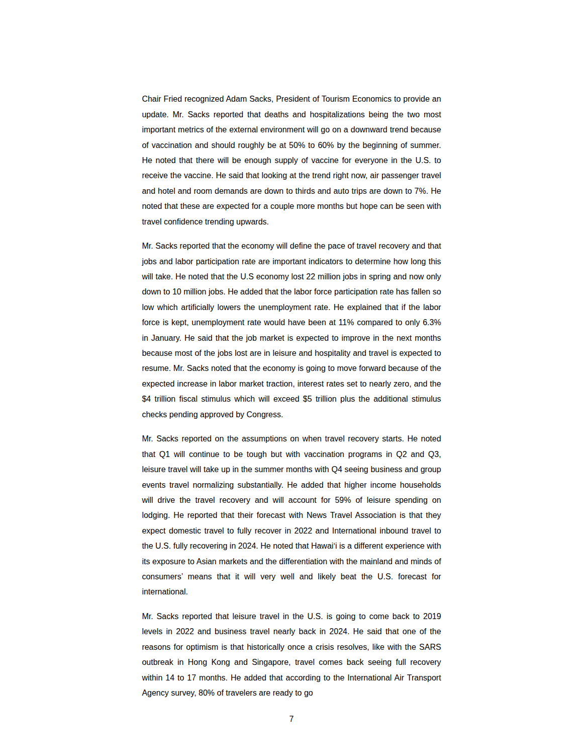Chair Fried recognized Adam Sacks, President of Tourism Economics to provide an update. Mr. Sacks reported that deaths and hospitalizations being the two most important metrics of the external environment will go on a downward trend because of vaccination and should roughly be at 50% to 60% by the beginning of summer. He noted that there will be enough supply of vaccine for everyone in the U.S. to receive the vaccine. He said that looking at the trend right now, air passenger travel and hotel and room demands are down to thirds and auto trips are down to 7%. He noted that these are expected for a couple more months but hope can be seen with travel confidence trending upwards.
Mr. Sacks reported that the economy will define the pace of travel recovery and that jobs and labor participation rate are important indicators to determine how long this will take. He noted that the U.S economy lost 22 million jobs in spring and now only down to 10 million jobs. He added that the labor force participation rate has fallen so low which artificially lowers the unemployment rate. He explained that if the labor force is kept, unemployment rate would have been at 11% compared to only 6.3% in January. He said that the job market is expected to improve in the next months because most of the jobs lost are in leisure and hospitality and travel is expected to resume. Mr. Sacks noted that the economy is going to move forward because of the expected increase in labor market traction, interest rates set to nearly zero, and the $4 trillion fiscal stimulus which will exceed $5 trillion plus the additional stimulus checks pending approved by Congress.
Mr. Sacks reported on the assumptions on when travel recovery starts. He noted that Q1 will continue to be tough but with vaccination programs in Q2 and Q3, leisure travel will take up in the summer months with Q4 seeing business and group events travel normalizing substantially. He added that higher income households will drive the travel recovery and will account for 59% of leisure spending on lodging. He reported that their forecast with News Travel Association is that they expect domestic travel to fully recover in 2022 and International inbound travel to the U.S. fully recovering in 2024. He noted that Hawaiʻi is a different experience with its exposure to Asian markets and the differentiation with the mainland and minds of consumers’ means that it will very well and likely beat the U.S. forecast for international.
Mr. Sacks reported that leisure travel in the U.S. is going to come back to 2019 levels in 2022 and business travel nearly back in 2024. He said that one of the reasons for optimism is that historically once a crisis resolves, like with the SARS outbreak in Hong Kong and Singapore, travel comes back seeing full recovery within 14 to 17 months. He added that according to the International Air Transport Agency survey, 80% of travelers are ready to go
7